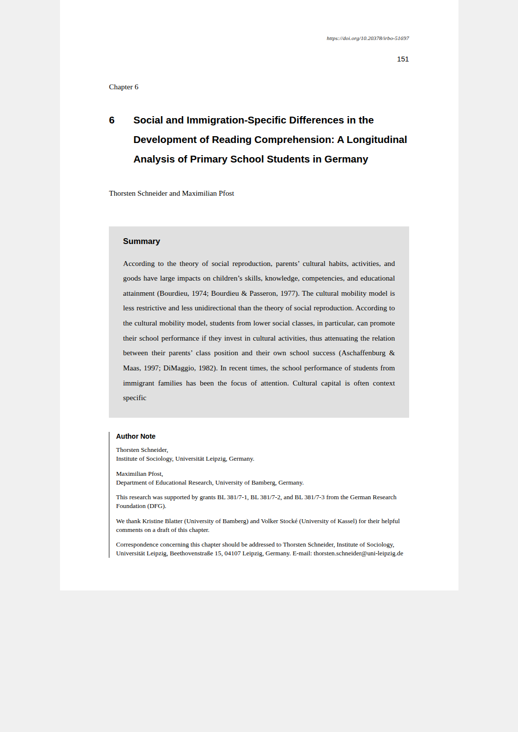https://doi.org/10.20378/irbo-51697
151
Chapter 6
6 Social and Immigration-Specific Differences in the Development of Reading Comprehension: A Longitudinal Analysis of Primary School Students in Germany
Thorsten Schneider and Maximilian Pfost
Summary
According to the theory of social reproduction, parents’ cultural habits, activities, and goods have large impacts on children’s skills, knowledge, competencies, and educational attainment (Bourdieu, 1974; Bourdieu & Passeron, 1977). The cultural mobility model is less restrictive and less unidirectional than the theory of social reproduction. According to the cultural mobility model, students from lower social classes, in particular, can promote their school performance if they invest in cultural activities, thus attenuating the relation between their parents’ class position and their own school success (Aschaffenburg & Maas, 1997; DiMaggio, 1982). In recent times, the school performance of students from immigrant families has been the focus of attention. Cultural capital is often context specific
Author Note
Thorsten Schneider,
Institute of Sociology, Universität Leipzig, Germany.
Maximilian Pfost,
Department of Educational Research, University of Bamberg, Germany.
This research was supported by grants BL 381/7-1, BL 381/7-2, and BL 381/7-3 from the German Research Foundation (DFG).
We thank Kristine Blatter (University of Bamberg) and Volker Stocké (University of Kassel) for their helpful comments on a draft of this chapter.
Correspondence concerning this chapter should be addressed to Thorsten Schneider, Institute of Sociology, Universität Leipzig, Beethovenstraße 15, 04107 Leipzig, Germany. E-mail: thorsten.schneider@uni-leipzig.de